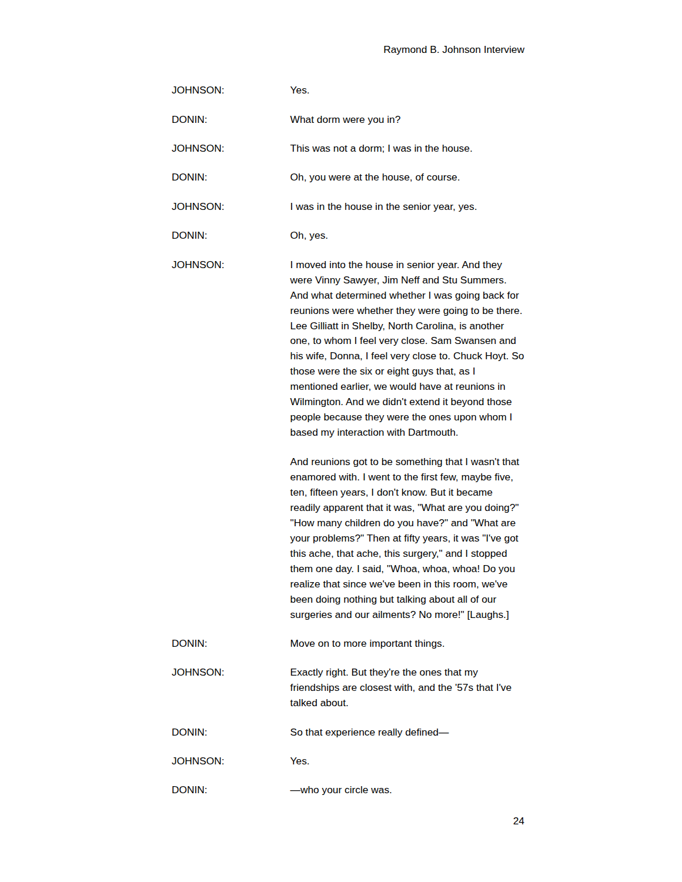Raymond B. Johnson Interview
| JOHNSON: | Yes. |
| DONIN: | What dorm were you in? |
| JOHNSON: | This was not a dorm; I was in the house. |
| DONIN: | Oh, you were at the house, of course. |
| JOHNSON: | I was in the house in the senior year, yes. |
| DONIN: | Oh, yes. |
| JOHNSON: | I moved into the house in senior year. And they were Vinny Sawyer, Jim Neff and Stu Summers. And what determined whether I was going back for reunions were whether they were going to be there. Lee Gilliatt in Shelby, North Carolina, is another one, to whom I feel very close. Sam Swansen and his wife, Donna, I feel very close to. Chuck Hoyt. So those were the six or eight guys that, as I mentioned earlier, we would have at reunions in Wilmington. And we didn't extend it beyond those people because they were the ones upon whom I based my interaction with Dartmouth. And reunions got to be something that I wasn't that enamored with. I went to the first few, maybe five, ten, fifteen years, I don't know. But it became readily apparent that it was, "What are you doing?" "How many children do you have?" and "What are your problems?" Then at fifty years, it was "I've got this ache, that ache, this surgery," and I stopped them one day. I said, "Whoa, whoa, whoa! Do you realize that since we've been in this room, we've been doing nothing but talking about all of our surgeries and our ailments? No more!" [Laughs.] |
| DONIN: | Move on to more important things. |
| JOHNSON: | Exactly right. But they're the ones that my friendships are closest with, and the '57s that I've talked about. |
| DONIN: | So that experience really defined— |
| JOHNSON: | Yes. |
| DONIN: | —who your circle was. |
24